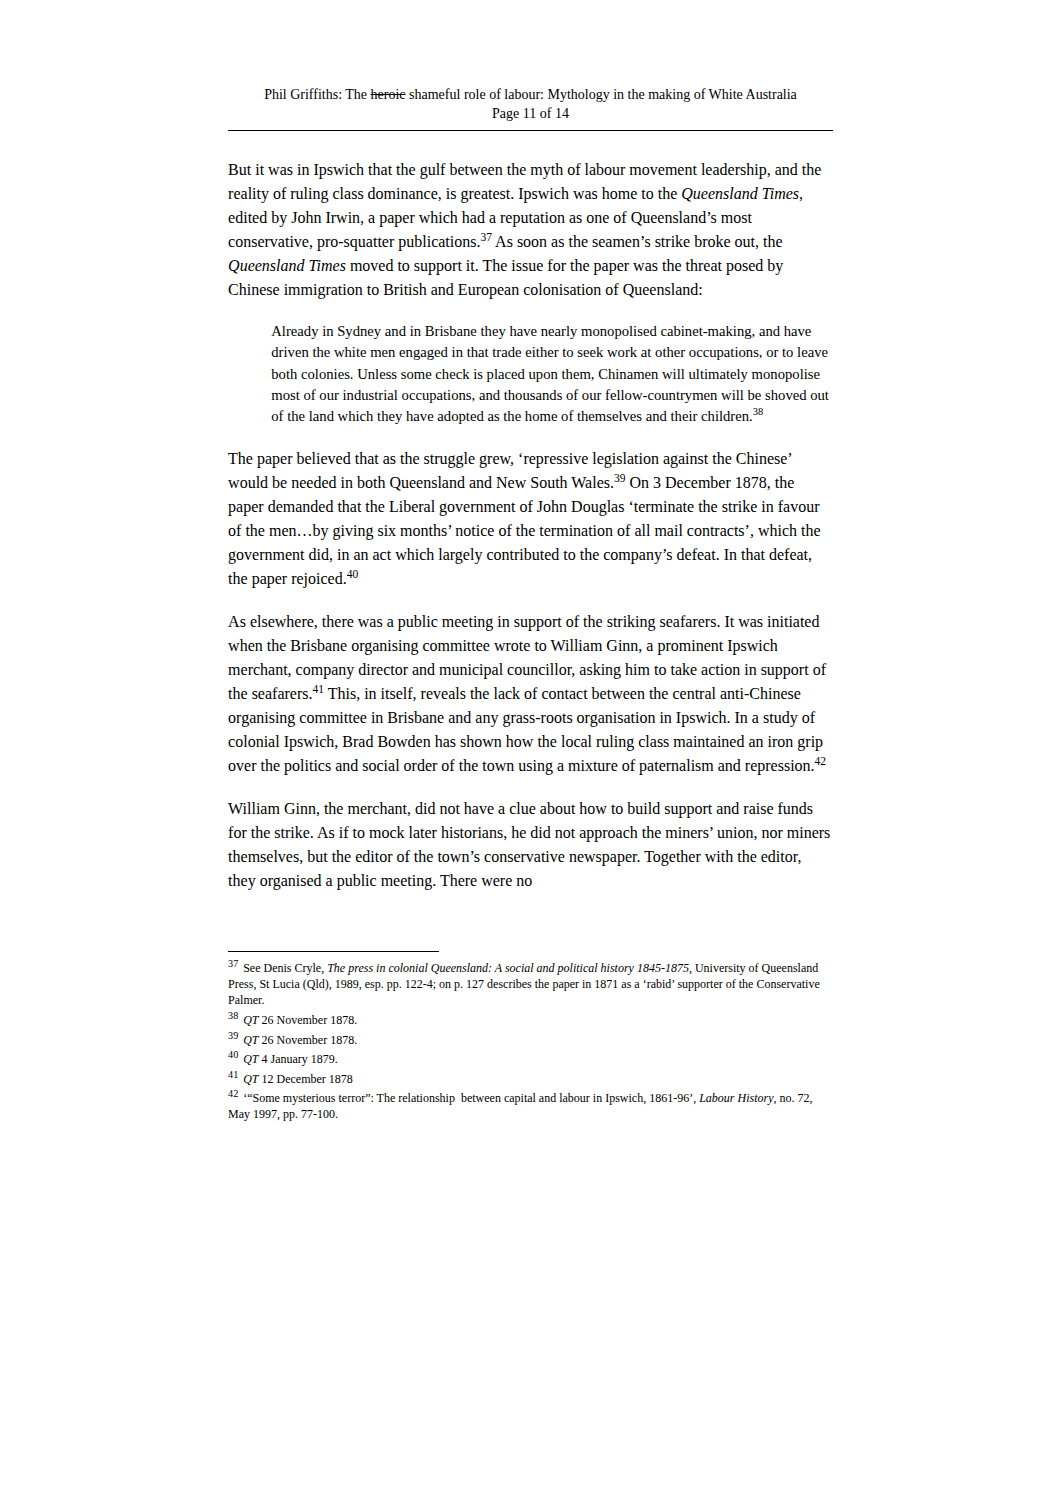Phil Griffiths: The heroic shameful role of labour: Mythology in the making of White Australia Page 11 of 14
But it was in Ipswich that the gulf between the myth of labour movement leadership, and the reality of ruling class dominance, is greatest. Ipswich was home to the Queensland Times, edited by John Irwin, a paper which had a reputation as one of Queensland’s most conservative, pro-squatter publications.37 As soon as the seamen’s strike broke out, the Queensland Times moved to support it. The issue for the paper was the threat posed by Chinese immigration to British and European colonisation of Queensland:
Already in Sydney and in Brisbane they have nearly monopolised cabinet-making, and have driven the white men engaged in that trade either to seek work at other occupations, or to leave both colonies. Unless some check is placed upon them, Chinamen will ultimately monopolise most of our industrial occupations, and thousands of our fellow-countrymen will be shoved out of the land which they have adopted as the home of themselves and their children.38
The paper believed that as the struggle grew, ‘repressive legislation against the Chinese’ would be needed in both Queensland and New South Wales.39 On 3 December 1878, the paper demanded that the Liberal government of John Douglas ‘terminate the strike in favour of the men…by giving six months’ notice of the termination of all mail contracts’, which the government did, in an act which largely contributed to the company’s defeat. In that defeat, the paper rejoiced.40
As elsewhere, there was a public meeting in support of the striking seafarers. It was initiated when the Brisbane organising committee wrote to William Ginn, a prominent Ipswich merchant, company director and municipal councillor, asking him to take action in support of the seafarers.41 This, in itself, reveals the lack of contact between the central anti-Chinese organising committee in Brisbane and any grass-roots organisation in Ipswich. In a study of colonial Ipswich, Brad Bowden has shown how the local ruling class maintained an iron grip over the politics and social order of the town using a mixture of paternalism and repression.42
William Ginn, the merchant, did not have a clue about how to build support and raise funds for the strike. As if to mock later historians, he did not approach the miners’ union, nor miners themselves, but the editor of the town’s conservative newspaper. Together with the editor, they organised a public meeting. There were no
37 See Denis Cryle, The press in colonial Queensland: A social and political history 1845-1875, University of Queensland Press, St Lucia (Qld), 1989, esp. pp. 122-4; on p. 127 describes the paper in 1871 as a ‘rabid’ supporter of the Conservative Palmer.
38 QT 26 November 1878.
39 QT 26 November 1878.
40 QT 4 January 1879.
41 QT 12 December 1878
42 ‘“Some mysterious terror”: The relationship between capital and labour in Ipswich, 1861-96’, Labour History, no. 72, May 1997, pp. 77-100.